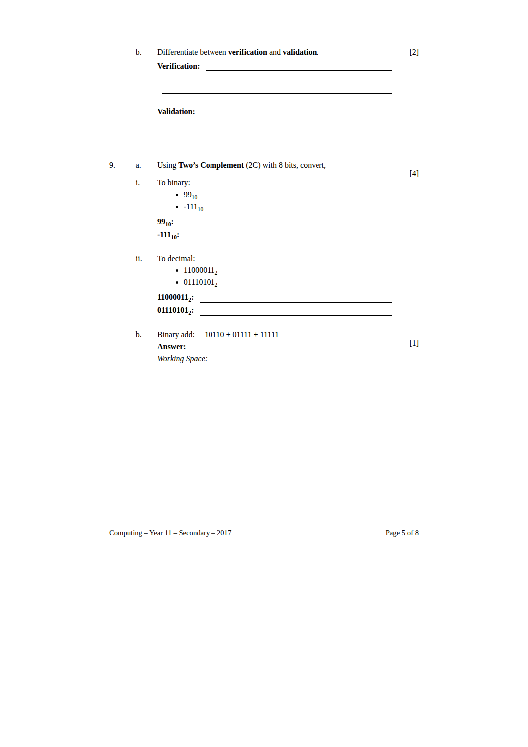b.
Differentiate between verification and validation.
Verification:
Validation:
[2]
9.
a.
Using Two’s Complement (2C) with 8 bits, convert,
[4]
i.
To binary:
9910
-11110
9910:
-11110:
ii.
To decimal:
110000112
011101012
110000112:
011101012:
b.
Binary add: 10110 + 01111 + 11111
Answer:
Working Space:
[1]
Computing – Year 11 – Secondary – 2017 Page 5 of 8